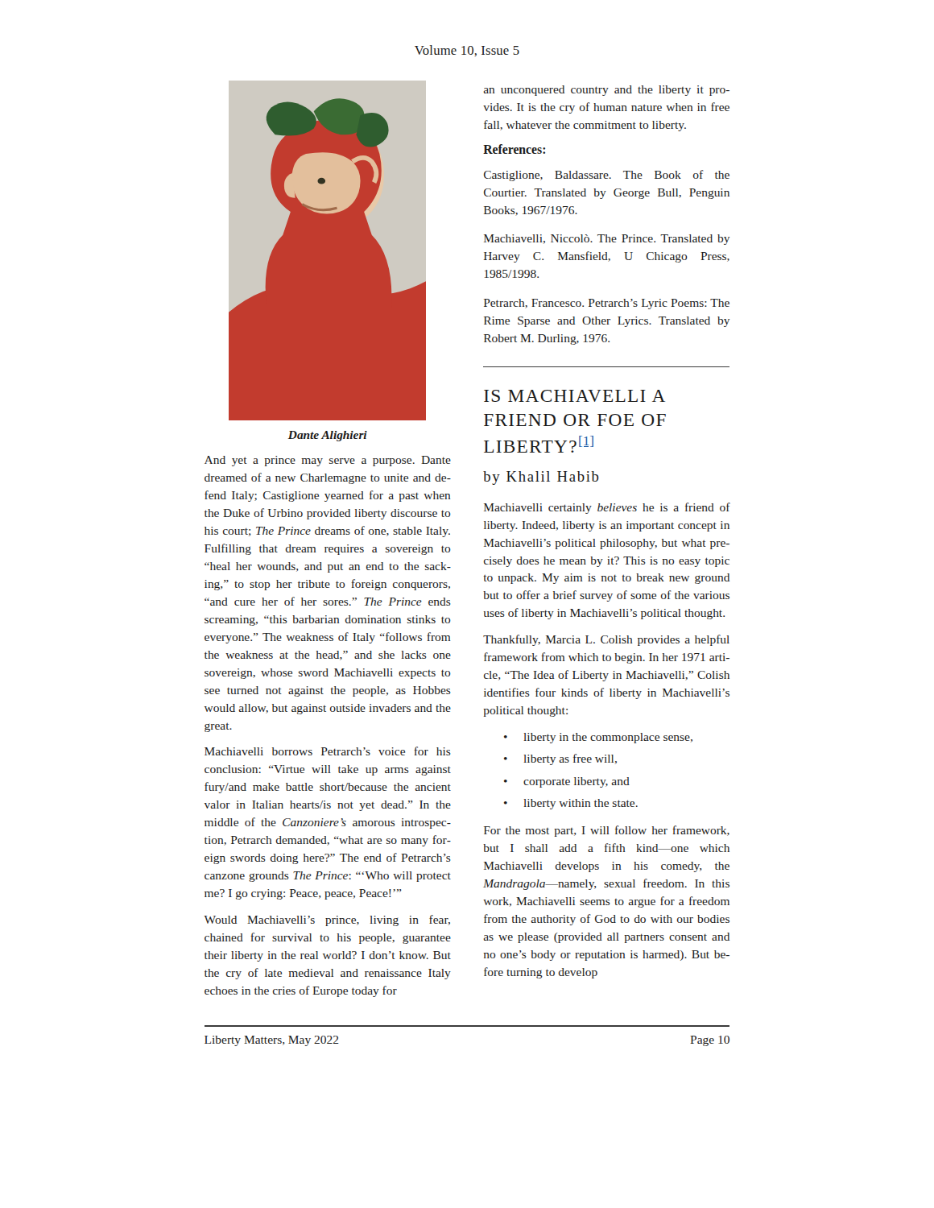Volume 10, Issue 5
Dante Alighieri
And yet a prince may serve a purpose. Dante dreamed of a new Charlemagne to unite and defend Italy; Castiglione yearned for a past when the Duke of Urbino provided liberty discourse to his court; The Prince dreams of one, stable Italy. Fulfilling that dream requires a sovereign to “heal her wounds, and put an end to the sacking,” to stop her tribute to foreign conquerors, “and cure her of her sores.” The Prince ends screaming, “this barbarian domination stinks to everyone.” The weakness of Italy “follows from the weakness at the head,” and she lacks one sovereign, whose sword Machiavelli expects to see turned not against the people, as Hobbes would allow, but against outside invaders and the great.
Machiavelli borrows Petrarch’s voice for his conclusion: “Virtue will take up arms against fury/and make battle short/because the ancient valor in Italian hearts/is not yet dead.” In the middle of the Canzoniere’s amorous introspection, Petrarch demanded, “what are so many foreign swords doing here?” The end of Petrarch’s canzone grounds The Prince: “‘Who will protect me? I go crying: Peace, peace, Peace!’”
Would Machiavelli’s prince, living in fear, chained for survival to his people, guarantee their liberty in the real world? I don’t know. But the cry of late medieval and renaissance Italy echoes in the cries of Europe today for
an unconquered country and the liberty it provides. It is the cry of human nature when in free fall, whatever the commitment to liberty.
References:
Castiglione, Baldassare. The Book of the Courtier. Translated by George Bull, Penguin Books, 1967/1976.
Machiavelli, Niccolò. The Prince. Translated by Harvey C. Mansfield, U Chicago Press, 1985/1998.
Petrarch, Francesco. Petrarch’s Lyric Poems: The Rime Sparse and Other Lyrics. Translated by Robert M. Durling, 1976.
Is Machiavelli a Friend or Foe of Liberty?[1]
by Khalil Habib
Machiavelli certainly believes he is a friend of liberty. Indeed, liberty is an important concept in Machiavelli’s political philosophy, but what precisely does he mean by it? This is no easy topic to unpack. My aim is not to break new ground but to offer a brief survey of some of the various uses of liberty in Machiavelli’s political thought.
Thankfully, Marcia L. Colish provides a helpful framework from which to begin. In her 1971 article, “The Idea of Liberty in Machiavelli,” Colish identifies four kinds of liberty in Machiavelli’s political thought:
liberty in the commonplace sense,
liberty as free will,
corporate liberty, and
liberty within the state.
For the most part, I will follow her framework, but I shall add a fifth kind—one which Machiavelli develops in his comedy, the Mandragola—namely, sexual freedom. In this work, Machiavelli seems to argue for a freedom from the authority of God to do with our bodies as we please (provided all partners consent and no one’s body or reputation is harmed). But before turning to develop
Liberty Matters, May 2022
Page 10